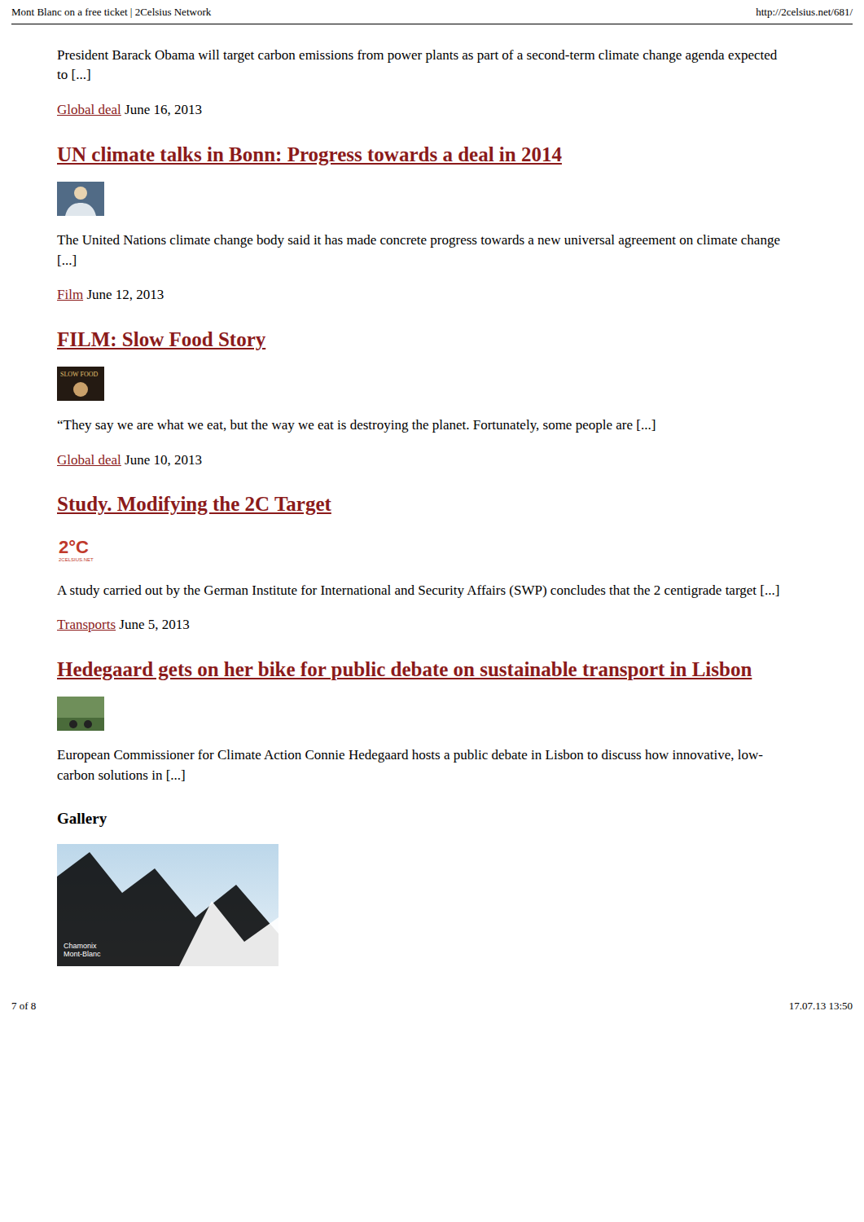Mont Blanc on a free ticket | 2Celsius Network http://2celsius.net/681/
President Barack Obama will target carbon emissions from power plants as part of a second-term climate change agenda expected to [...]
Global deal June 16, 2013
UN climate talks in Bonn: Progress towards a deal in 2014
The United Nations climate change body said it has made concrete progress towards a new universal agreement on climate change [...]
Film June 12, 2013
FILM: Slow Food Story
“They say we are what we eat, but the way we eat is destroying the planet. Fortunately, some people are [...]
Global deal June 10, 2013
Study. Modifying the 2C Target
A study carried out by the German Institute for International and Security Affairs (SWP) concludes that the 2 centigrade target [...]
Transports June 5, 2013
Hedegaard gets on her bike for public debate on sustainable transport in Lisbon
European Commissioner for Climate Action Connie Hedegaard hosts a public debate in Lisbon to discuss how innovative, low-carbon solutions in [...]
Gallery
7 of 8 17.07.13 13:50